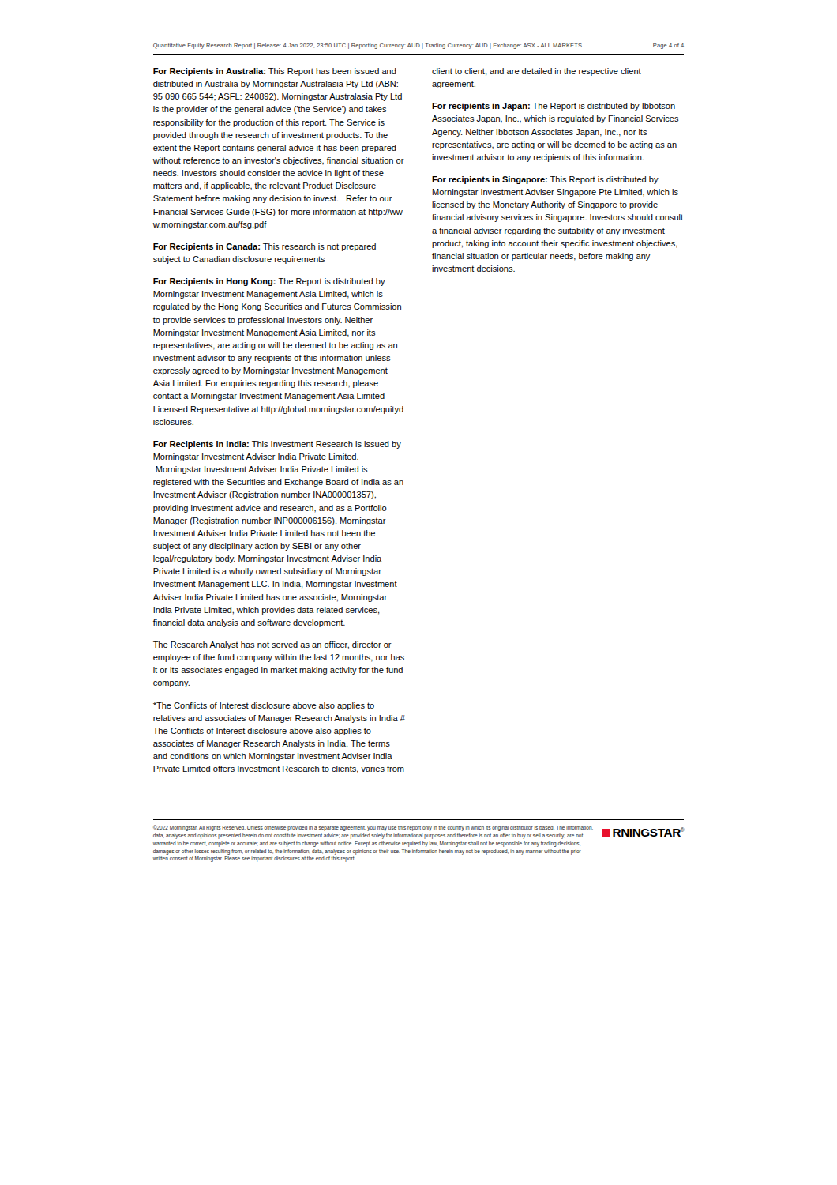Quantitative Equity Research Report | Release: 4 Jan 2022, 23:50 UTC | Reporting Currency: AUD | Trading Currency: AUD | Exchange: ASX - ALL MARKETS
Page 4 of 4
For Recipients in Australia: This Report has been issued and distributed in Australia by Morningstar Australasia Pty Ltd (ABN: 95 090 665 544; ASFL: 240892). Morningstar Australasia Pty Ltd is the provider of the general advice ('the Service') and takes responsibility for the production of this report. The Service is provided through the research of investment products. To the extent the Report contains general advice it has been prepared without reference to an investor's objectives, financial situation or needs. Investors should consider the advice in light of these matters and, if applicable, the relevant Product Disclosure Statement before making any decision to invest. Refer to our Financial Services Guide (FSG) for more information at http://www.morningstar.com.au/fsg.pdf
For Recipients in Canada: This research is not prepared subject to Canadian disclosure requirements
For Recipients in Hong Kong: The Report is distributed by Morningstar Investment Management Asia Limited, which is regulated by the Hong Kong Securities and Futures Commission to provide services to professional investors only. Neither Morningstar Investment Management Asia Limited, nor its representatives, are acting or will be deemed to be acting as an investment advisor to any recipients of this information unless expressly agreed to by Morningstar Investment Management Asia Limited. For enquiries regarding this research, please contact a Morningstar Investment Management Asia Limited Licensed Representative at http://global.morningstar.com/equitydisclosures.
For Recipients in India: This Investment Research is issued by Morningstar Investment Adviser India Private Limited. Morningstar Investment Adviser India Private Limited is registered with the Securities and Exchange Board of India as an Investment Adviser (Registration number INA000001357), providing investment advice and research, and as a Portfolio Manager (Registration number INP000006156). Morningstar Investment Adviser India Private Limited has not been the subject of any disciplinary action by SEBI or any other legal/regulatory body. Morningstar Investment Adviser India Private Limited is a wholly owned subsidiary of Morningstar Investment Management LLC. In India, Morningstar Investment Adviser India Private Limited has one associate, Morningstar India Private Limited, which provides data related services, financial data analysis and software development.
The Research Analyst has not served as an officer, director or employee of the fund company within the last 12 months, nor has it or its associates engaged in market making activity for the fund company.
*The Conflicts of Interest disclosure above also applies to relatives and associates of Manager Research Analysts in India # The Conflicts of Interest disclosure above also applies to associates of Manager Research Analysts in India. The terms and conditions on which Morningstar Investment Adviser India Private Limited offers Investment Research to clients, varies from client to client, and are detailed in the respective client agreement.
For recipients in Japan: The Report is distributed by Ibbotson Associates Japan, Inc., which is regulated by Financial Services Agency. Neither Ibbotson Associates Japan, Inc., nor its representatives, are acting or will be deemed to be acting as an investment advisor to any recipients of this information.
For recipients in Singapore: This Report is distributed by Morningstar Investment Adviser Singapore Pte Limited, which is licensed by the Monetary Authority of Singapore to provide financial advisory services in Singapore. Investors should consult a financial adviser regarding the suitability of any investment product, taking into account their specific investment objectives, financial situation or particular needs, before making any investment decisions.
©2022 Morningstar. All Rights Reserved. Unless otherwise provided in a separate agreement, you may use this report only in the country in which its original distributor is based. The information, data, analyses and opinions presented herein do not constitute investment advice; are provided solely for informational purposes and therefore is not an offer to buy or sell a security; are not warranted to be correct, complete or accurate; and are subject to change without notice. Except as otherwise required by law, Morningstar shall not be responsible for any trading decisions, damages or other losses resulting from, or related to, the information, data, analyses or opinions or their use. The information herein may not be reproduced, in any manner without the prior written consent of Morningstar. Please see important disclosures at the end of this report.
RNINGSTAR®